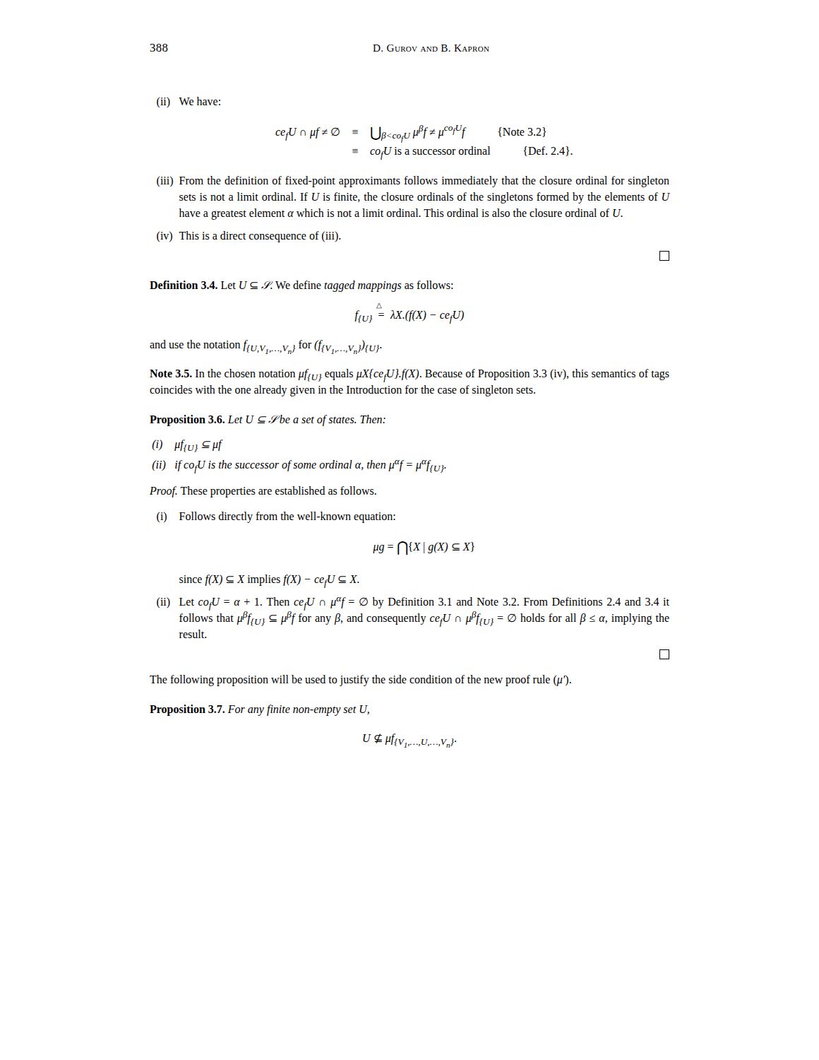388
D. Gurov and B. Kapron
(ii) We have: cefU ∩ μf ≠ ∅ ≡ ⋃β<cofU μβf ≠ μcofUf {Note 3.2} cefU ∩ μf ≠ ∅ ≡ cofU is a successor ordinal {Def. 2.4}.
(iii) From the definition of fixed-point approximants follows immediately that the closure ordinal for singleton sets is not a limit ordinal. If U is finite, the closure ordinals of the singletons formed by the elements of U have a greatest element α which is not a limit ordinal. This ordinal is also the closure ordinal of U.
(iv) This is a direct consequence of (iii).
Definition 3.4. Let U ⊆ 𝒮. We define tagged mappings as follows:
f{U} △= λX.(f(X) − cefU)
and use the notation f{U,V1,…,Vn} for (f{V1,…,Vn}){U}.
Note 3.5. In the chosen notation μf{U} equals μX{cefU}.f(X). Because of Proposition 3.3 (iv), this semantics of tags coincides with the one already given in the Introduction for the case of singleton sets.
Proposition 3.6. Let U ⊆ 𝒮 be a set of states. Then:
(i) μf{U} ⊆ μf
(ii) if cofU is the successor of some ordinal α, then μαf = μαf{U}.
Proof. These properties are established as follows.
(i) Follows directly from the well-known equation: μg = ⋂{X | g(X) ⊆ X} since f(X) ⊆ X implies f(X) − cefU ⊆ X.
(ii) Let cofU = α + 1. Then cefU ∩ μαf = ∅ by Definition 3.1 and Note 3.2. From Definitions 2.4 and 3.4 it follows that μβf{U} ⊆ μβf for any β, and consequently cefU ∩ μβf{U} = ∅ holds for all β ≤ α, implying the result.
The following proposition will be used to justify the side condition of the new proof rule (μ′).
Proposition 3.7. For any finite non-empty set U,
U ⊈ μf{V1,…,U,…,Vn}.